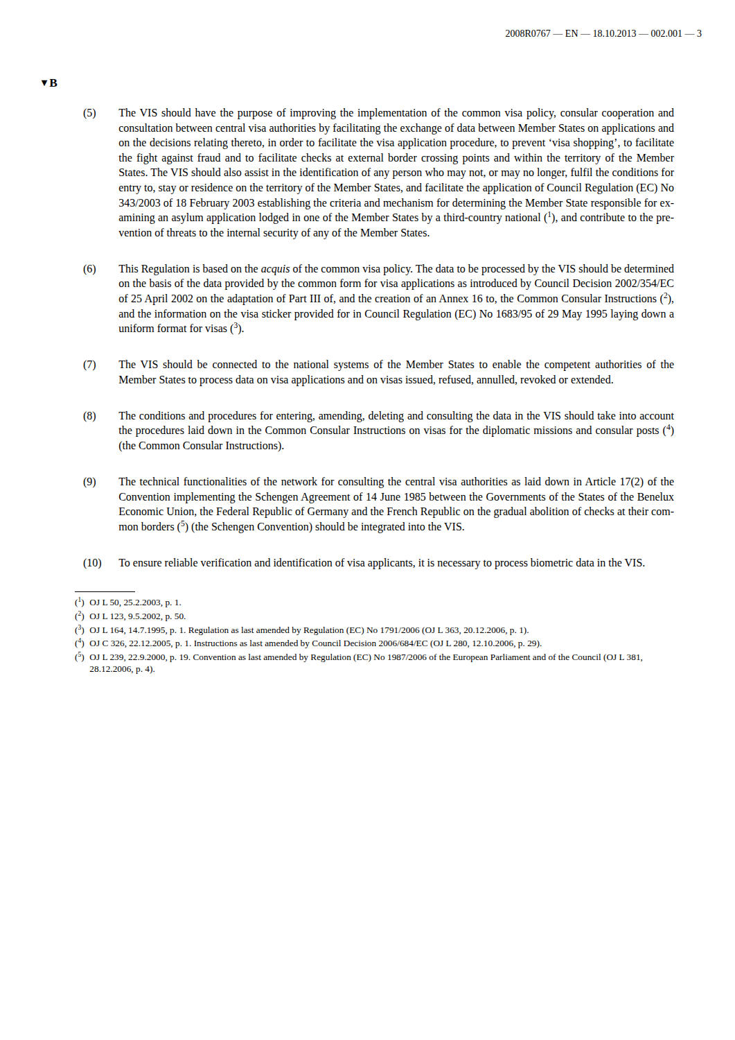2008R0767 — EN — 18.10.2013 — 002.001 — 3
▼B
(5)
The VIS should have the purpose of improving the implementation of the common visa policy, consular cooperation and consultation between central visa authorities by facilitating the exchange of data between Member States on applications and on the decisions relating thereto, in order to facilitate the visa application procedure, to prevent ‘visa shopping’, to facilitate the fight against fraud and to facilitate checks at external border crossing points and within the territory of the Member States. The VIS should also assist in the identification of any person who may not, or may no longer, fulfil the conditions for entry to, stay or residence on the territory of the Member States, and facilitate the application of Council Regulation (EC) No 343/2003 of 18 February 2003 establishing the criteria and mechanism for determining the Member State responsible for examining an asylum application lodged in one of the Member States by a third-country national (1), and contribute to the prevention of threats to the internal security of any of the Member States.
(6)
This Regulation is based on the acquis of the common visa policy. The data to be processed by the VIS should be determined on the basis of the data provided by the common form for visa applications as introduced by Council Decision 2002/354/EC of 25 April 2002 on the adaptation of Part III of, and the creation of an Annex 16 to, the Common Consular Instructions (2), and the information on the visa sticker provided for in Council Regulation (EC) No 1683/95 of 29 May 1995 laying down a uniform format for visas (3).
(7)
The VIS should be connected to the national systems of the Member States to enable the competent authorities of the Member States to process data on visa applications and on visas issued, refused, annulled, revoked or extended.
(8)
The conditions and procedures for entering, amending, deleting and consulting the data in the VIS should take into account the procedures laid down in the Common Consular Instructions on visas for the diplomatic missions and consular posts (4) (the Common Consular Instructions).
(9)
The technical functionalities of the network for consulting the central visa authorities as laid down in Article 17(2) of the Convention implementing the Schengen Agreement of 14 June 1985 between the Governments of the States of the Benelux Economic Union, the Federal Republic of Germany and the French Republic on the gradual abolition of checks at their common borders (5) (the Schengen Convention) should be integrated into the VIS.
(10)
To ensure reliable verification and identification of visa applicants, it is necessary to process biometric data in the VIS.
(1) OJ L 50, 25.2.2003, p. 1.
(2) OJ L 123, 9.5.2002, p. 50.
(3) OJ L 164, 14.7.1995, p. 1. Regulation as last amended by Regulation (EC) No 1791/2006 (OJ L 363, 20.12.2006, p. 1).
(4) OJ C 326, 22.12.2005, p. 1. Instructions as last amended by Council Decision 2006/684/EC (OJ L 280, 12.10.2006, p. 29).
(5) OJ L 239, 22.9.2000, p. 19. Convention as last amended by Regulation (EC) No 1987/2006 of the European Parliament and of the Council (OJ L 381, 28.12.2006, p. 4).